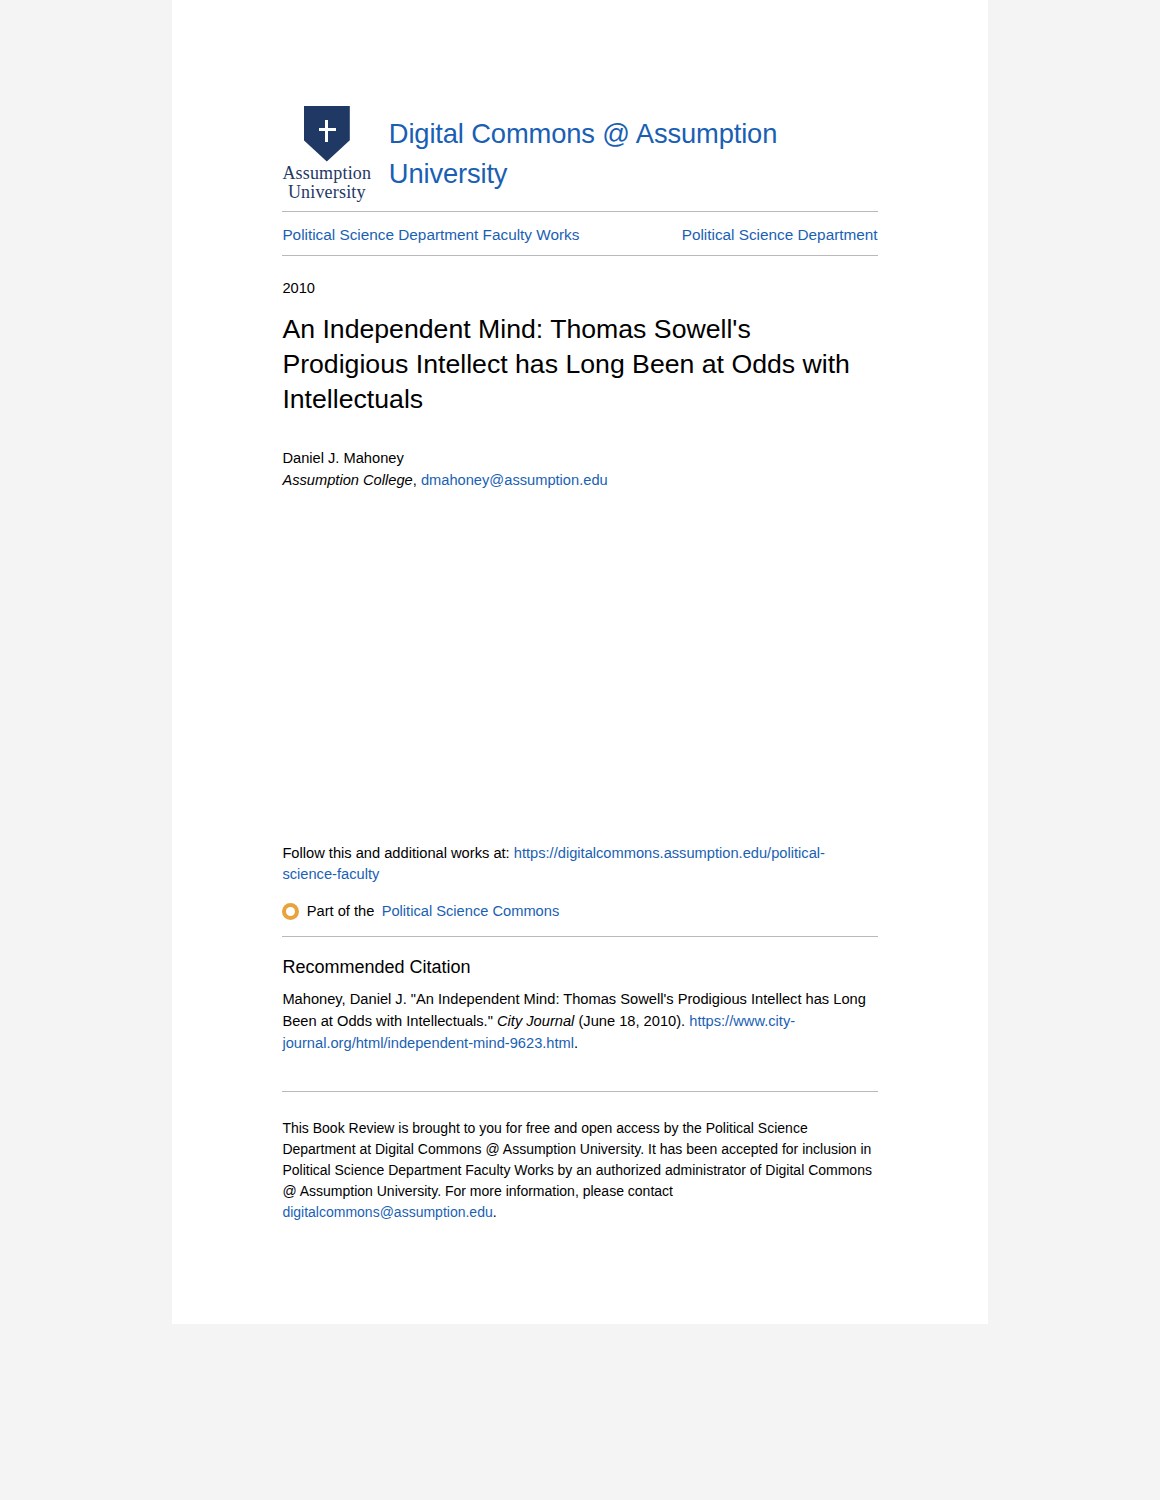Assumption University
Digital Commons @ Assumption University
Political Science Department Faculty Works Political Science Department
2010
An Independent Mind: Thomas Sowell's Prodigious Intellect has Long Been at Odds with Intellectuals
Daniel J. Mahoney
Assumption College, dmahoney@assumption.edu
Follow this and additional works at: https://digitalcommons.assumption.edu/political-science-faculty
Part of the Political Science Commons
Recommended Citation
Mahoney, Daniel J. "An Independent Mind: Thomas Sowell's Prodigious Intellect has Long Been at Odds with Intellectuals." City Journal (June 18, 2010). https://www.city-journal.org/html/independent-mind-9623.html.
This Book Review is brought to you for free and open access by the Political Science Department at Digital Commons @ Assumption University. It has been accepted for inclusion in Political Science Department Faculty Works by an authorized administrator of Digital Commons @ Assumption University. For more information, please contact digitalcommons@assumption.edu.